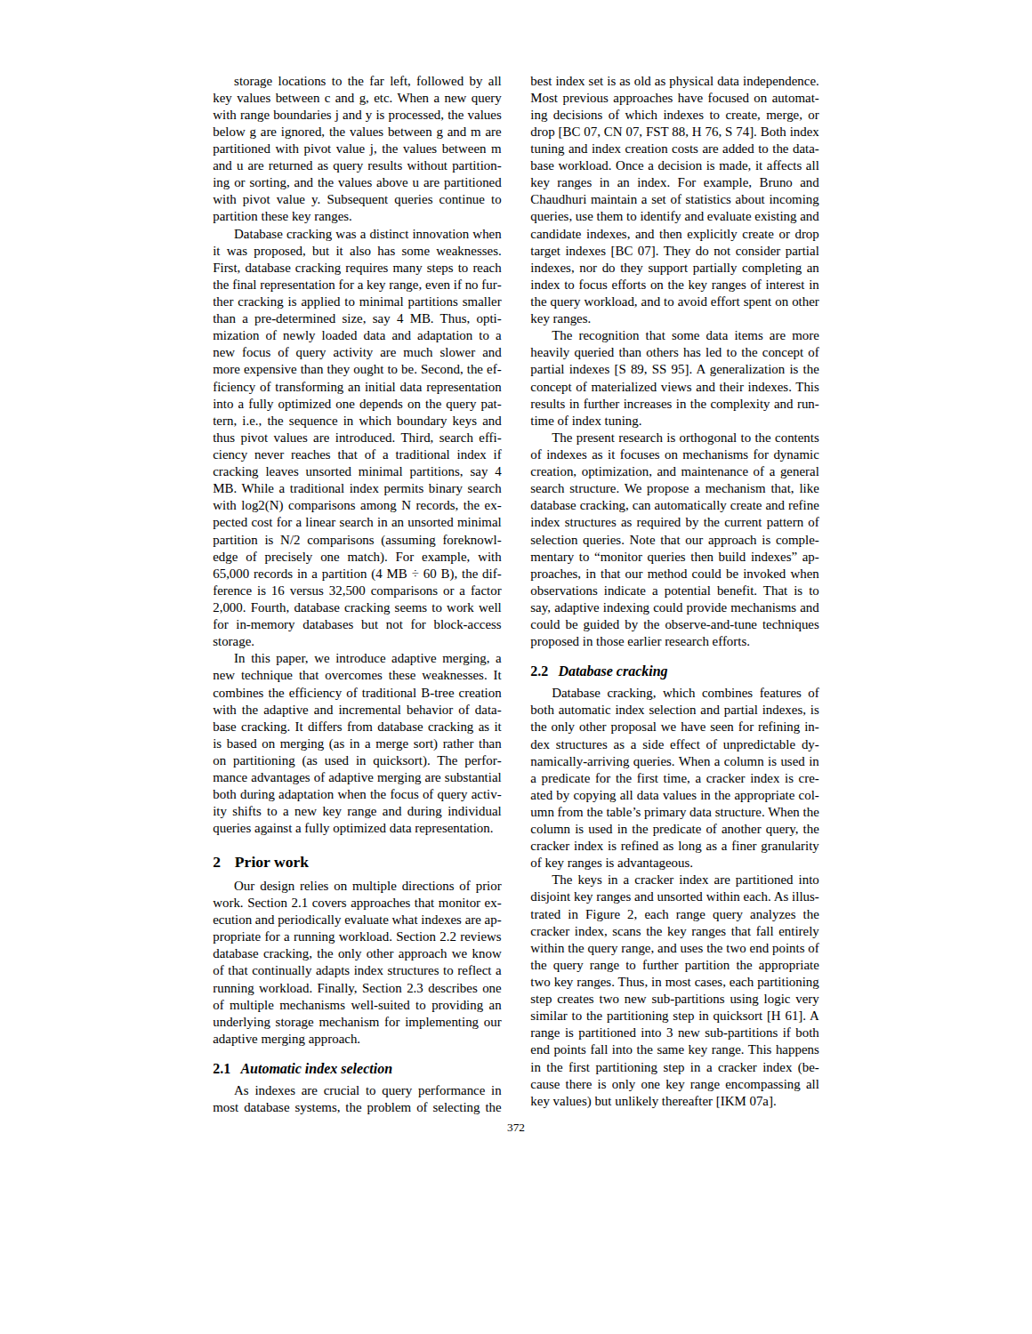storage locations to the far left, followed by all key values between c and g, etc. When a new query with range boundaries j and y is processed, the values below g are ignored, the values between g and m are partitioned with pivot value j, the values between m and u are returned as query results without partitioning or sorting, and the values above u are partitioned with pivot value y. Subsequent queries continue to partition these key ranges.
Database cracking was a distinct innovation when it was proposed, but it also has some weaknesses. First, database cracking requires many steps to reach the final representation for a key range, even if no further cracking is applied to minimal partitions smaller than a pre-determined size, say 4 MB. Thus, optimization of newly loaded data and adaptation to a new focus of query activity are much slower and more expensive than they ought to be. Second, the efficiency of transforming an initial data representation into a fully optimized one depends on the query pattern, i.e., the sequence in which boundary keys and thus pivot values are introduced. Third, search efficiency never reaches that of a traditional index if cracking leaves unsorted minimal partitions, say 4 MB. While a traditional index permits binary search with log2(N) comparisons among N records, the expected cost for a linear search in an unsorted minimal partition is N/2 comparisons (assuming foreknowledge of precisely one match). For example, with 65,000 records in a partition (4 MB ÷ 60 B), the difference is 16 versus 32,500 comparisons or a factor 2,000. Fourth, database cracking seems to work well for in-memory databases but not for block-access storage.
In this paper, we introduce adaptive merging, a new technique that overcomes these weaknesses. It combines the efficiency of traditional B-tree creation with the adaptive and incremental behavior of database cracking. It differs from database cracking as it is based on merging (as in a merge sort) rather than on partitioning (as used in quicksort). The performance advantages of adaptive merging are substantial both during adaptation when the focus of query activity shifts to a new key range and during individual queries against a fully optimized data representation.
2 Prior work
Our design relies on multiple directions of prior work. Section 2.1 covers approaches that monitor execution and periodically evaluate what indexes are appropriate for a running workload. Section 2.2 reviews database cracking, the only other approach we know of that continually adapts index structures to reflect a running workload. Finally, Section 2.3 describes one of multiple mechanisms well-suited to providing an underlying storage mechanism for implementing our adaptive merging approach.
2.1 Automatic index selection
As indexes are crucial to query performance in most database systems, the problem of selecting the best index set is as old as physical data independence. Most previous approaches have focused on automating decisions of which indexes to create, merge, or drop [BC 07, CN 07, FST 88, H 76, S 74]. Both index tuning and index creation costs are added to the database workload. Once a decision is made, it affects all key ranges in an index. For example, Bruno and Chaudhuri maintain a set of statistics about incoming queries, use them to identify and evaluate existing and candidate indexes, and then explicitly create or drop target indexes [BC 07]. They do not consider partial indexes, nor do they support partially completing an index to focus efforts on the key ranges of interest in the query workload, and to avoid effort spent on other key ranges.
The recognition that some data items are more heavily queried than others has led to the concept of partial indexes [S 89, SS 95]. A generalization is the concept of materialized views and their indexes. This results in further increases in the complexity and run-time of index tuning.
The present research is orthogonal to the contents of indexes as it focuses on mechanisms for dynamic creation, optimization, and maintenance of a general search structure. We propose a mechanism that, like database cracking, can automatically create and refine index structures as required by the current pattern of selection queries. Note that our approach is complementary to “monitor queries then build indexes” approaches, in that our method could be invoked when observations indicate a potential benefit. That is to say, adaptive indexing could provide mechanisms and could be guided by the observe-and-tune techniques proposed in those earlier research efforts.
2.2 Database cracking
Database cracking, which combines features of both automatic index selection and partial indexes, is the only other proposal we have seen for refining index structures as a side effect of unpredictable dynamically-arriving queries. When a column is used in a predicate for the first time, a cracker index is created by copying all data values in the appropriate column from the table’s primary data structure. When the column is used in the predicate of another query, the cracker index is refined as long as a finer granularity of key ranges is advantageous.
The keys in a cracker index are partitioned into disjoint key ranges and unsorted within each. As illustrated in Figure 2, each range query analyzes the cracker index, scans the key ranges that fall entirely within the query range, and uses the two end points of the query range to further partition the appropriate two key ranges. Thus, in most cases, each partitioning step creates two new sub-partitions using logic very similar to the partitioning step in quicksort [H 61]. A range is partitioned into 3 new sub-partitions if both end points fall into the same key range. This happens in the first partitioning step in a cracker index (because there is only one key range encompassing all key values) but unlikely thereafter [IKM 07a].
372